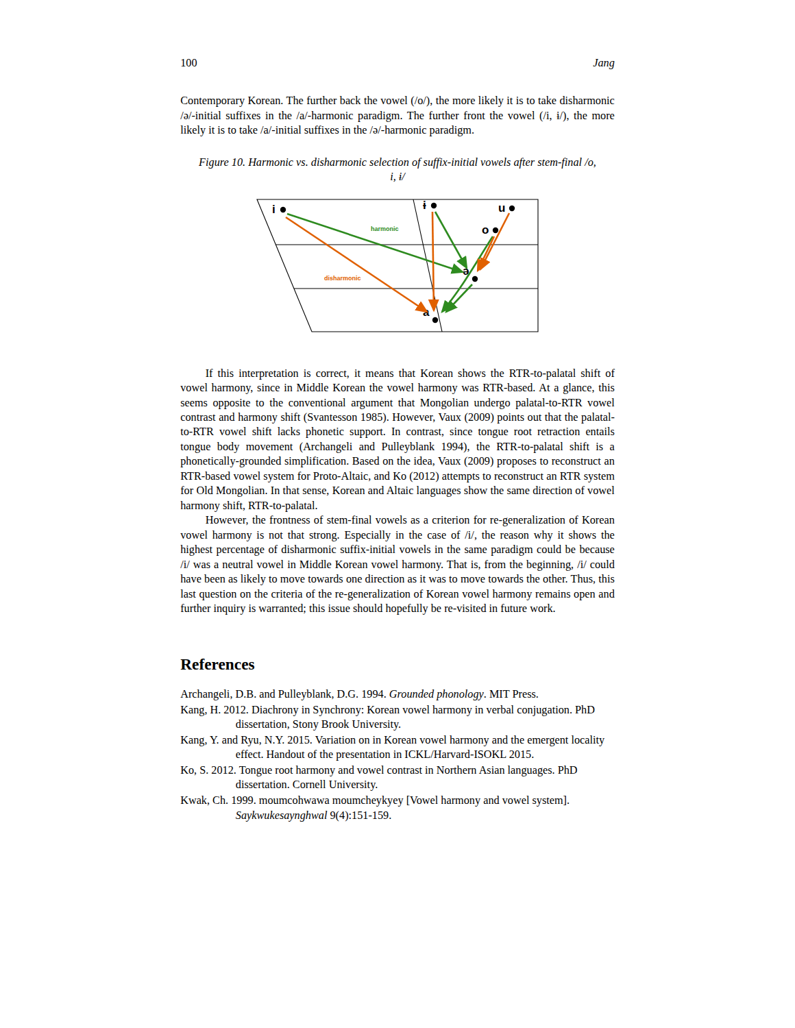100 Jang
Contemporary Korean. The further back the vowel (/o/), the more likely it is to take disharmonic /ə/-initial suffixes in the /a/-harmonic paradigm. The further front the vowel (/i, ɨ/), the more likely it is to take /a/-initial suffixes in the /ə/-harmonic paradigm.
Figure 10. Harmonic vs. disharmonic selection of suffix-initial vowels after stem-final /o, i, ɨ/
i ɨ u o ə a harmonic disharmonic
If this interpretation is correct, it means that Korean shows the RTR-to-palatal shift of vowel harmony, since in Middle Korean the vowel harmony was RTR-based. At a glance, this seems opposite to the conventional argument that Mongolian undergo palatal-to-RTR vowel contrast and harmony shift (Svantesson 1985). However, Vaux (2009) points out that the palatal-to-RTR vowel shift lacks phonetic support. In contrast, since tongue root retraction entails tongue body movement (Archangeli and Pulleyblank 1994), the RTR-to-palatal shift is a phonetically-grounded simplification. Based on the idea, Vaux (2009) proposes to reconstruct an RTR-based vowel system for Proto-Altaic, and Ko (2012) attempts to reconstruct an RTR system for Old Mongolian. In that sense, Korean and Altaic languages show the same direction of vowel harmony shift, RTR-to-palatal.
However, the frontness of stem-final vowels as a criterion for re-generalization of Korean vowel harmony is not that strong. Especially in the case of /i/, the reason why it shows the highest percentage of disharmonic suffix-initial vowels in the same paradigm could be because /i/ was a neutral vowel in Middle Korean vowel harmony. That is, from the beginning, /i/ could have been as likely to move towards one direction as it was to move towards the other. Thus, this last question on the criteria of the re-generalization of Korean vowel harmony remains open and further inquiry is warranted; this issue should hopefully be re-visited in future work.
References
Archangeli, D.B. and Pulleyblank, D.G. 1994. Grounded phonology. MIT Press.
Kang, H. 2012. Diachrony in Synchrony: Korean vowel harmony in verbal conjugation. PhDdissertation, Stony Brook University.
Kang, Y. and Ryu, N.Y. 2015. Variation on in Korean vowel harmony and the emergent localityeffect. Handout of the presentation in ICKL/Harvard-ISOKL 2015.
Ko, S. 2012. Tongue root harmony and vowel contrast in Northern Asian languages. PhDdissertation. Cornell University.
Kwak, Ch. 1999. moumcohwawa moumcheykyey [Vowel harmony and vowel system].Saykwukesaynghwal 9(4):151-159.